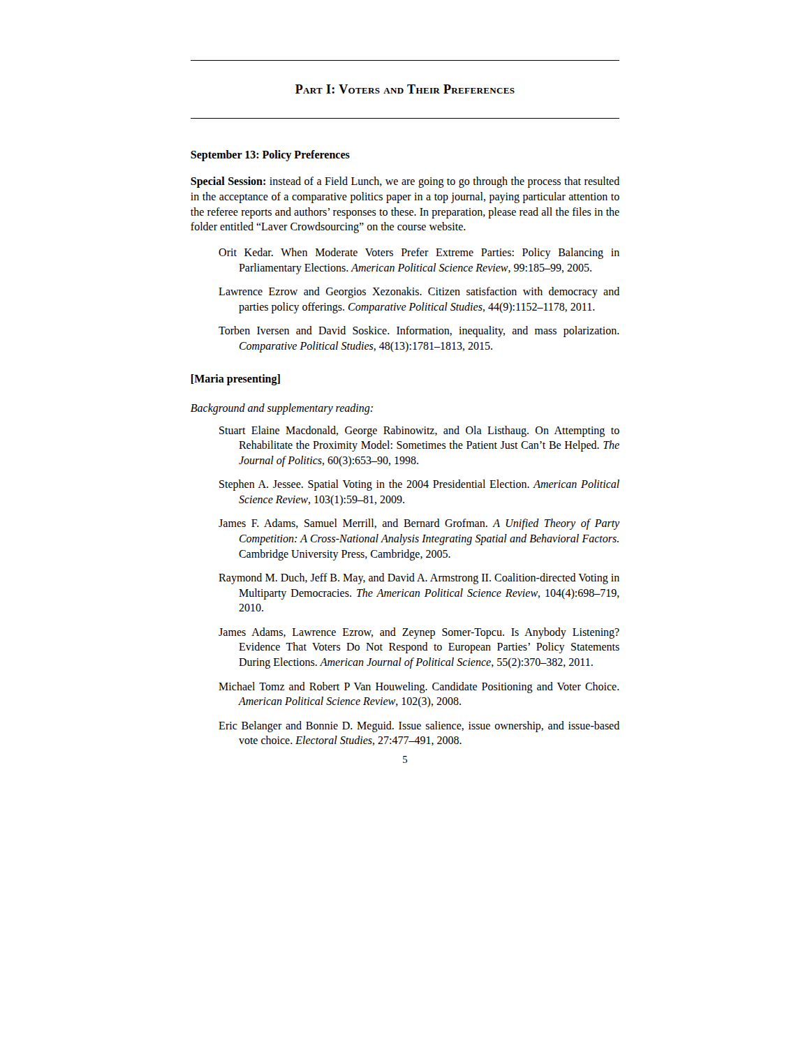Part I: Voters and Their Preferences
September 13: Policy Preferences
Special Session: instead of a Field Lunch, we are going to go through the process that resulted in the acceptance of a comparative politics paper in a top journal, paying particular attention to the referee reports and authors’ responses to these. In preparation, please read all the files in the folder entitled “Laver Crowdsourcing” on the course website.
Orit Kedar. When Moderate Voters Prefer Extreme Parties: Policy Balancing in Parliamentary Elections. American Political Science Review, 99:185–99, 2005.
Lawrence Ezrow and Georgios Xezonakis. Citizen satisfaction with democracy and parties policy offerings. Comparative Political Studies, 44(9):1152–1178, 2011.
Torben Iversen and David Soskice. Information, inequality, and mass polarization. Comparative Political Studies, 48(13):1781–1813, 2015.
[Maria presenting]
Background and supplementary reading:
Stuart Elaine Macdonald, George Rabinowitz, and Ola Listhaug. On Attempting to Rehabilitate the Proximity Model: Sometimes the Patient Just Can’t Be Helped. The Journal of Politics, 60(3):653–90, 1998.
Stephen A. Jessee. Spatial Voting in the 2004 Presidential Election. American Political Science Review, 103(1):59–81, 2009.
James F. Adams, Samuel Merrill, and Bernard Grofman. A Unified Theory of Party Competition: A Cross-National Analysis Integrating Spatial and Behavioral Factors. Cambridge University Press, Cambridge, 2005.
Raymond M. Duch, Jeff B. May, and David A. Armstrong II. Coalition-directed Voting in Multiparty Democracies. The American Political Science Review, 104(4):698–719, 2010.
James Adams, Lawrence Ezrow, and Zeynep Somer-Topcu. Is Anybody Listening? Evidence That Voters Do Not Respond to European Parties’ Policy Statements During Elections. American Journal of Political Science, 55(2):370–382, 2011.
Michael Tomz and Robert P Van Houweling. Candidate Positioning and Voter Choice. American Political Science Review, 102(3), 2008.
Eric Belanger and Bonnie D. Meguid. Issue salience, issue ownership, and issue-based vote choice. Electoral Studies, 27:477–491, 2008.
5